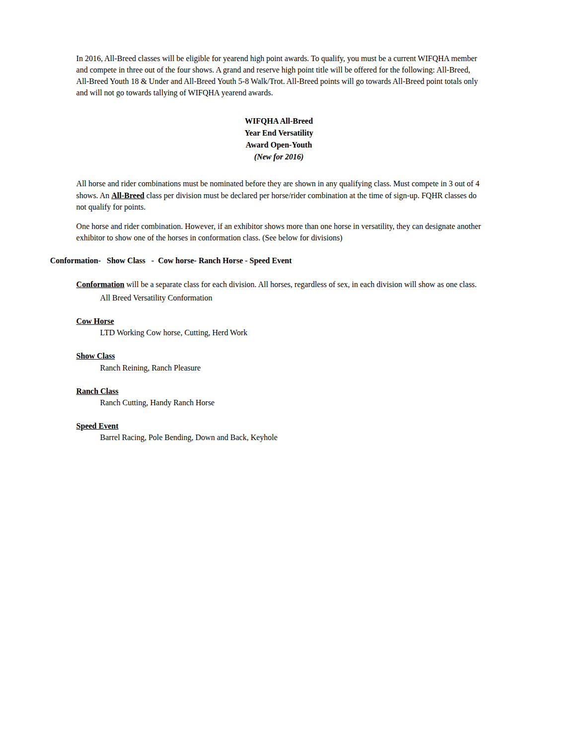In 2016, All-Breed classes will be eligible for yearend high point awards. To qualify, you must be a current WIFQHA member and compete in three out of the four shows. A grand and reserve high point title will be offered for the following: All-Breed, All-Breed Youth 18 & Under and All-Breed Youth 5-8 Walk/Trot. All-Breed points will go towards All-Breed point totals only and will not go towards tallying of WIFQHA yearend awards.
WIFQHA All-Breed
Year End Versatility
Award Open-Youth
(New for 2016)
All horse and rider combinations must be nominated before they are shown in any qualifying class. Must compete in 3 out of 4 shows. An All-Breed class per division must be declared per horse/rider combination at the time of sign-up. FQHR classes do not qualify for points.
One horse and rider combination. However, if an exhibitor shows more than one horse in versatility, they can designate another exhibitor to show one of the horses in conformation class. (See below for divisions)
Conformation- Show Class - Cow horse- Ranch Horse - Speed Event
Conformation will be a separate class for each division. All horses, regardless of sex, in each division will show as one class.
All Breed Versatility Conformation
Cow Horse
LTD Working Cow horse, Cutting, Herd Work
Show Class
Ranch Reining, Ranch Pleasure
Ranch Class
Ranch Cutting, Handy Ranch Horse
Speed Event
Barrel Racing, Pole Bending, Down and Back, Keyhole